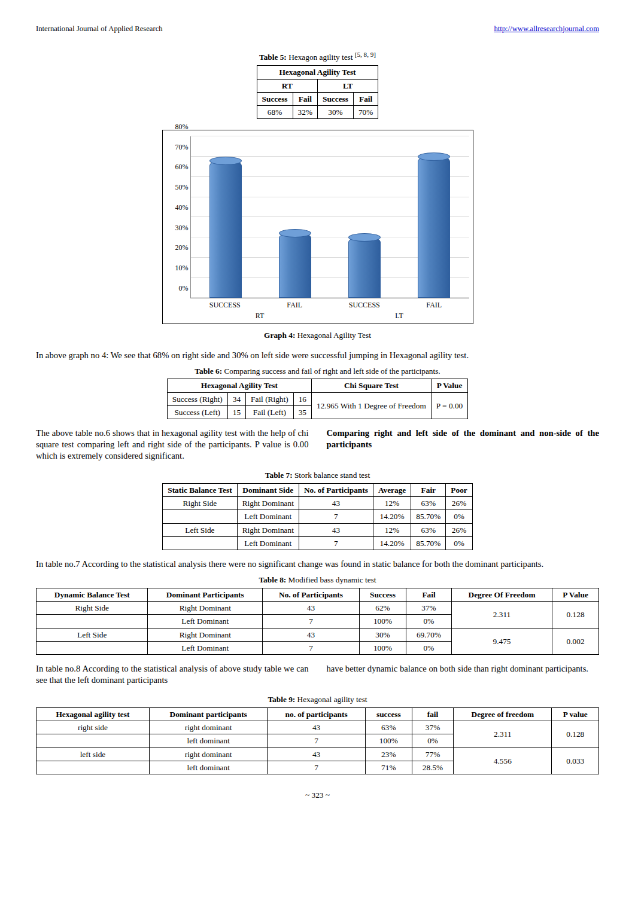International Journal of Applied Research
http://www.allresearchjournal.com
Table 5: Hexagon agility test [5, 8, 9]
| Hexagonal Agility Test |
| --- |
| RT | LT |
| Success | Fail | Success | Fail |
| 68% | 32% | 30% | 70% |
0%
10%
20%
30%
40%
50%
60%
70%
80%
SUCCESS FAIL SUCCESS FAIL
RT LT
Graph 4: Hexagonal Agility Test
In above graph no 4: We see that 68% on right side and 30% on left side were successful jumping in Hexagonal agility test.
Table 6: Comparing success and fail of right and left side of the participants.
| Hexagonal Agility Test | Chi Square Test | P Value |
| --- | --- | --- |
| Success (Right) | 34 | Fail (Right) | 16 | 12.965 With 1 Degree of Freedom | P = 0.00 |
| Success (Left) | 15 | Fail (Left) | 35 |
The above table no.6 shows that in hexagonal agility test with the help of chi square test comparing left and right side of the participants. P value is 0.00 which is extremely considered significant.
Comparing right and left side of the dominant and non-side of the participants
Table 7: Stork balance stand test
| Static Balance Test | Dominant Side | No. of Participants | Average | Fair | Poor |
| --- | --- | --- | --- | --- | --- |
| Right Side | Right Dominant | 43 | 12% | 63% | 26% |
| | Left Dominant | 7 | 14.20% | 85.70% | 0% |
| Left Side | Right Dominant | 43 | 12% | 63% | 26% |
| | Left Dominant | 7 | 14.20% | 85.70% | 0% |
In table no.7 According to the statistical analysis there were no significant change was found in static balance for both the dominant participants.
Table 8: Modified bass dynamic test
| Dynamic Balance Test | Dominant Participants | No. of Participants | Success | Fail | Degree Of Freedom | P Value |
| --- | --- | --- | --- | --- | --- | --- |
| Right Side | Right Dominant | 43 | 62% | 37% | 2.311 | 0.128 |
| | Left Dominant | 7 | 100% | 0% |
| Left Side | Right Dominant | 43 | 30% | 69.70% | 9.475 | 0.002 |
| | Left Dominant | 7 | 100% | 0% |
In table no.8 According to the statistical analysis of above study table we can see that the left dominant participants
have better dynamic balance on both side than right dominant participants.
Table 9: Hexagonal agility test
| Hexagonal agility test | Dominant participants | no. of participants | success | fail | Degree of freedom | P value |
| --- | --- | --- | --- | --- | --- | --- |
| right side | right dominant | 43 | 63% | 37% | 2.311 | 0.128 |
| | left dominant | 7 | 100% | 0% |
| left side | right dominant | 43 | 23% | 77% | 4.556 | 0.033 |
| | left dominant | 7 | 71% | 28.5% |
~ 323 ~